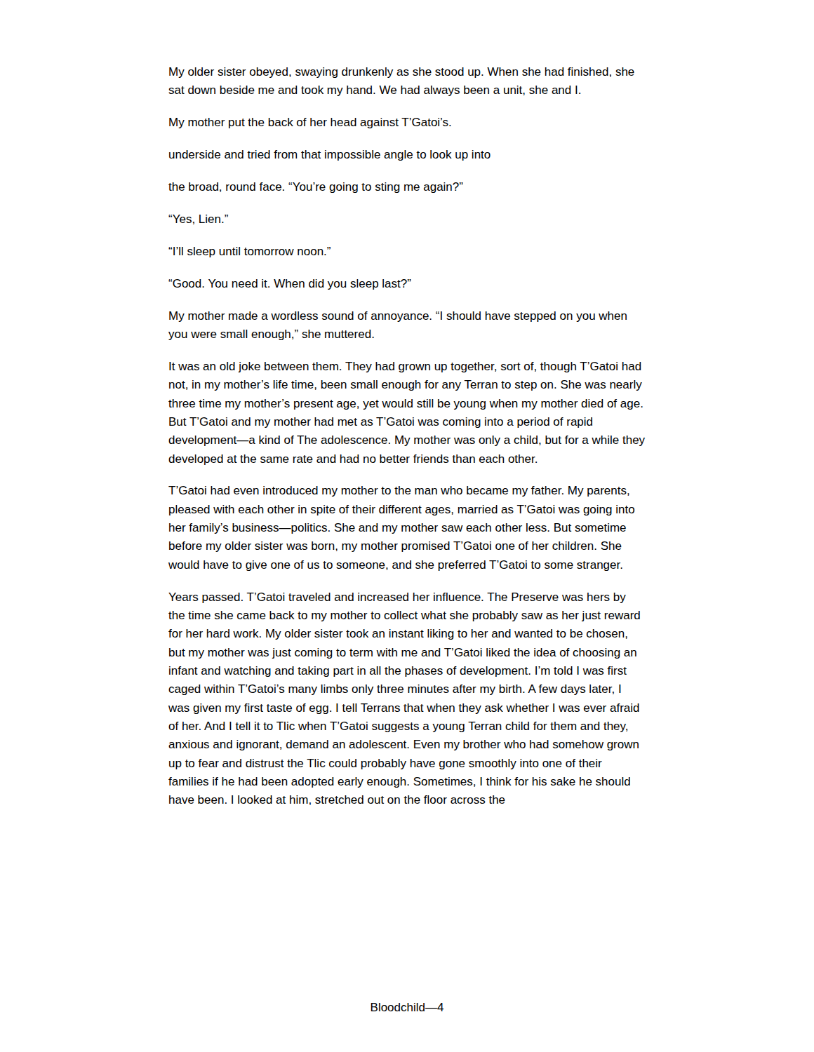My older sister obeyed, swaying drunkenly as she stood up. When she had finished, she sat down beside me and took my hand. We had always been a unit, she and I.
My mother put the back of her head against T’Gatoi’s.
underside and tried from that impossible angle to look up into
the broad, round face. “You’re going to sting me again?”
“Yes, Lien.”
“I’ll sleep until tomorrow noon.”
“Good. You need it. When did you sleep last?”
My mother made a wordless sound of annoyance. “I should have stepped on you when you were small enough,” she muttered.
It was an old joke between them. They had grown up together, sort of, though T’Gatoi had not, in my mother’s life time, been small enough for any Terran to step on. She was nearly three time my mother’s present age, yet would still be young when my mother died of age. But T’Gatoi and my mother had met as T’Gatoi was coming into a period of rapid development—a kind of The adolescence. My mother was only a child, but for a while they developed at the same rate and had no better friends than each other.
T’Gatoi had even introduced my mother to the man who became my father. My parents, pleased with each other in spite of their different ages, married as T’Gatoi was going into her family’s business—politics. She and my mother saw each other less. But sometime before my older sister was born, my mother promised T’Gatoi one of her children. She would have to give one of us to someone, and she preferred T’Gatoi to some stranger.
Years passed. T’Gatoi traveled and increased her influence. The Preserve was hers by the time she came back to my mother to collect what she probably saw as her just reward for her hard work. My older sister took an instant liking to her and wanted to be chosen, but my mother was just coming to term with me and T’Gatoi liked the idea of choosing an infant and watching and taking part in all the phases of development. I’m told I was first caged within T’Gatoi’s many limbs only three minutes after my birth. A few days later, I was given my first taste of egg. I tell Terrans that when they ask whether I was ever afraid of her. And I tell it to Tlic when T’Gatoi suggests a young Terran child for them and they, anxious and ignorant, demand an adolescent. Even my brother who had somehow grown up to fear and distrust the Tlic could probably have gone smoothly into one of their families if he had been adopted early enough. Sometimes, I think for his sake he should have been. I looked at him, stretched out on the floor across the
Bloodchild—4